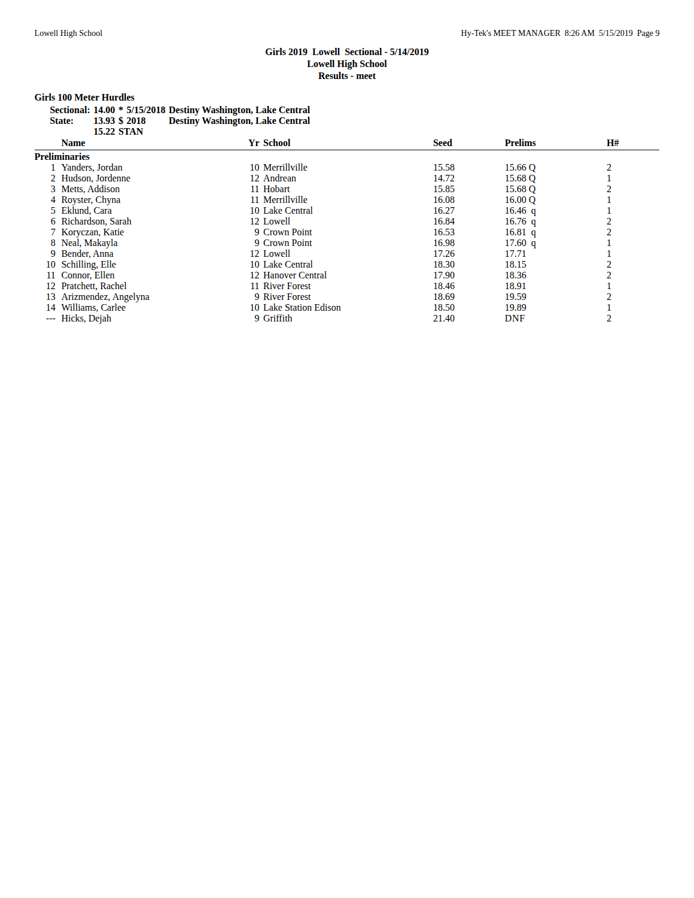Lowell High School Hy-Tek's MEET MANAGER 8:26 AM 5/15/2019 Page 9
Girls 2019 Lowell Sectional - 5/14/2019
Lowell High School
Results - meet
Girls 100 Meter Hurdles
| Sectional: | 14.00 | * | 5/15/2018 | Destiny Washington, Lake Central |
| State: | 13.93 | $ | 2018 | Destiny Washington, Lake Central |
| | 15.22 | STAN |
| | Name | Yr | School | Seed | Prelims | H# |
| --- | --- | --- | --- | --- | --- | --- |
| Preliminaries |
| 1 | Yanders, Jordan | 10 | Merrillville | 15.58 | 15.66 Q | 2 |
| 2 | Hudson, Jordenne | 12 | Andrean | 14.72 | 15.68 Q | 1 |
| 3 | Metts, Addison | 11 | Hobart | 15.85 | 15.68 Q | 2 |
| 4 | Royster, Chyna | 11 | Merrillville | 16.08 | 16.00 Q | 1 |
| 5 | Eklund, Cara | 10 | Lake Central | 16.27 | 16.46 q | 1 |
| 6 | Richardson, Sarah | 12 | Lowell | 16.84 | 16.76 q | 2 |
| 7 | Koryczan, Katie | 9 | Crown Point | 16.53 | 16.81 q | 2 |
| 8 | Neal, Makayla | 9 | Crown Point | 16.98 | 17.60 q | 1 |
| 9 | Bender, Anna | 12 | Lowell | 17.26 | 17.71 | 1 |
| 10 | Schilling, Elle | 10 | Lake Central | 18.30 | 18.15 | 2 |
| 11 | Connor, Ellen | 12 | Hanover Central | 17.90 | 18.36 | 2 |
| 12 | Pratchett, Rachel | 11 | River Forest | 18.46 | 18.91 | 1 |
| 13 | Arizmendez, Angelyna | 9 | River Forest | 18.69 | 19.59 | 2 |
| 14 | Williams, Carlee | 10 | Lake Station Edison | 18.50 | 19.89 | 1 |
| --- | Hicks, Dejah | 9 | Griffith | 21.40 | DNF | 2 |